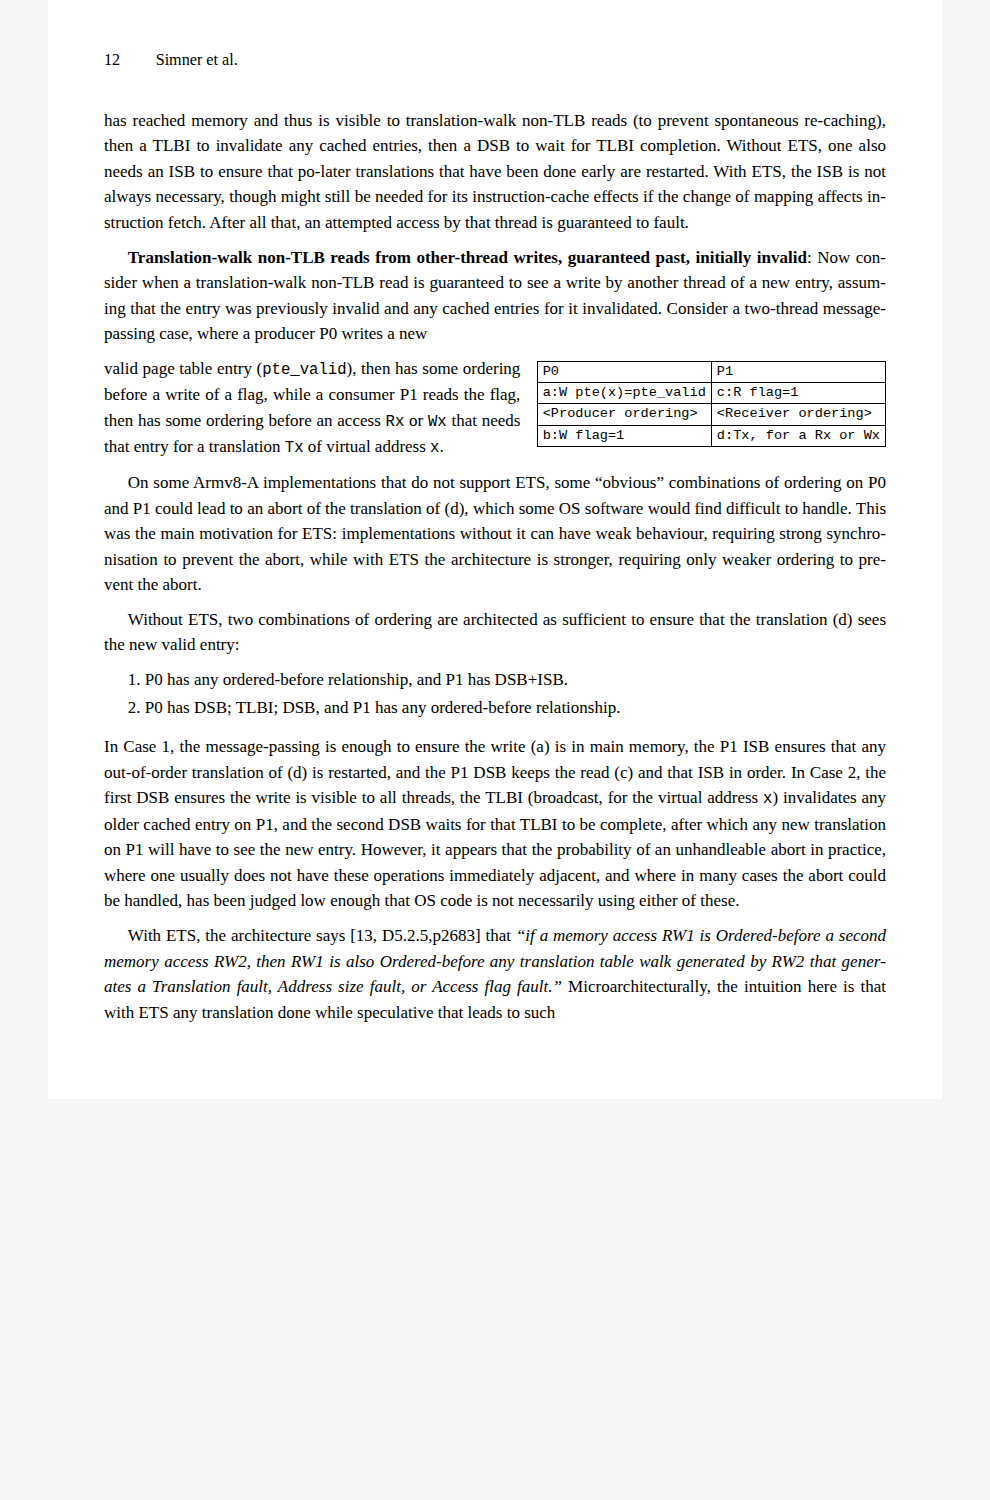12 Simner et al.
has reached memory and thus is visible to translation-walk non-TLB reads (to prevent spontaneous re-caching), then a TLBI to invalidate any cached entries, then a DSB to wait for TLBI completion. Without ETS, one also needs an ISB to ensure that po-later translations that have been done early are restarted. With ETS, the ISB is not always necessary, though might still be needed for its instruction-cache effects if the change of mapping affects instruction fetch. After all that, an attempted access by that thread is guaranteed to fault.
Translation-walk non-TLB reads from other-thread writes, guaranteed past, initially invalid: Now consider when a translation-walk non-TLB read is guaranteed to see a write by another thread of a new entry, assuming that the entry was previously invalid and any cached entries for it invalidated. Consider a two-thread message-passing case, where a producer P0 writes a new
| P0 | P1 |
| --- | --- |
| a:W pte(x)=pte_valid | c:R flag=1 |
| <Producer ordering> | <Receiver ordering> |
| b:W flag=1 | d:Tx, for a Rx or Wx |
valid page table entry (pte_valid), then has some ordering before a write of a flag, while a consumer P1 reads the flag, then has some ordering before an access Rx or Wx that needs that entry for a translation Tx of virtual address x.
On some Armv8-A implementations that do not support ETS, some “obvious” combinations of ordering on P0 and P1 could lead to an abort of the translation of (d), which some OS software would find difficult to handle. This was the main motivation for ETS: implementations without it can have weak behaviour, requiring strong synchronisation to prevent the abort, while with ETS the architecture is stronger, requiring only weaker ordering to prevent the abort.
Without ETS, two combinations of ordering are architected as sufficient to ensure that the translation (d) sees the new valid entry:
P0 has any ordered-before relationship, and P1 has DSB+ISB.
P0 has DSB; TLBI; DSB, and P1 has any ordered-before relationship.
In Case 1, the message-passing is enough to ensure the write (a) is in main memory, the P1 ISB ensures that any out-of-order translation of (d) is restarted, and the P1 DSB keeps the read (c) and that ISB in order. In Case 2, the first DSB ensures the write is visible to all threads, the TLBI (broadcast, for the virtual address x) invalidates any older cached entry on P1, and the second DSB waits for that TLBI to be complete, after which any new translation on P1 will have to see the new entry. However, it appears that the probability of an unhandleable abort in practice, where one usually does not have these operations immediately adjacent, and where in many cases the abort could be handled, has been judged low enough that OS code is not necessarily using either of these.
With ETS, the architecture says [13, D5.2.5,p2683] that “if a memory access RW1 is Ordered-before a second memory access RW2, then RW1 is also Ordered-before any translation table walk generated by RW2 that generates a Translation fault, Address size fault, or Access flag fault.” Microarchitecturally, the intuition here is that with ETS any translation done while speculative that leads to such